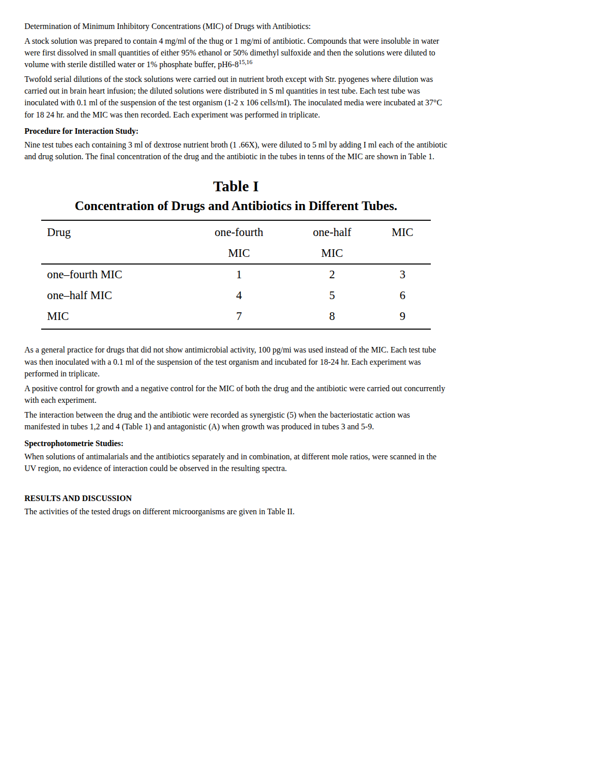Determination of Minimum Inhibitory Concentrations (MIC) of Drugs with Antibiotics:
A stock solution was prepared to contain 4 mg/ml of the thug or 1 mg/mi of antibiotic. Compounds that were insoluble in water were first dissolved in small quantities of either 95% ethanol or 50% dimethyl sulfoxide and then the solutions were diluted to volume with sterile distilled water or 1% phosphate buffer, pH6-815,16
Twofold serial dilutions of the stock solutions were carried out in nutrient broth except with Str. pyogenes where dilution was carried out in brain heart infusion; the diluted solutions were distributed in S ml quantities in test tube. Each test tube was inoculated with 0.1 ml of the suspension of the test organism (1-2 x 106 cells/mI). The inoculated media were incubated at 37°C for 18 24 hr. and the MIC was then recorded. Each experiment was performed in triplicate.
Procedure for Interaction Study:
Nine test tubes each containing 3 ml of dextrose nutrient broth (1 .66X), were diluted to 5 ml by adding I ml each of the antibiotic and drug solution. The final concentration of the drug and the antibiotic in the tubes in tenns of the MIC are shown in Table 1.
Table I
Concentration of Drugs and Antibiotics in Different Tubes.
| Drug | one-fourth | one-half | MIC |
| --- | --- | --- | --- |
| | MIC | MIC | |
| one–fourth MIC | 1 | 2 | 3 |
| one–half MIC | 4 | 5 | 6 |
| MIC | 7 | 8 | 9 |
As a general practice for drugs that did not show antimicrobial activity, 100 pg/mi was used instead of the MIC. Each test tube was then inoculated with a 0.1 ml of the suspension of the test organism and incubated for 18-24 hr. Each experiment was performed in triplicate.
A positive control for growth and a negative control for the MIC of both the drug and the antibiotic were carried out concurrently with each experiment.
The interaction between the drug and the antibiotic were recorded as synergistic (5) when the bacteriostatic action was manifested in tubes 1,2 and 4 (Table 1) and antagonistic (A) when growth was produced in tubes 3 and 5-9.
Spectrophotometrie Studies:
When solutions of antimalarials and the antibiotics separately and in combination, at different mole ratios, were scanned in the UV region, no evidence of interaction could be observed in the resulting spectra.
RESULTS AND DISCUSSION
The activities of the tested drugs on different microorganisms are given in Table II.